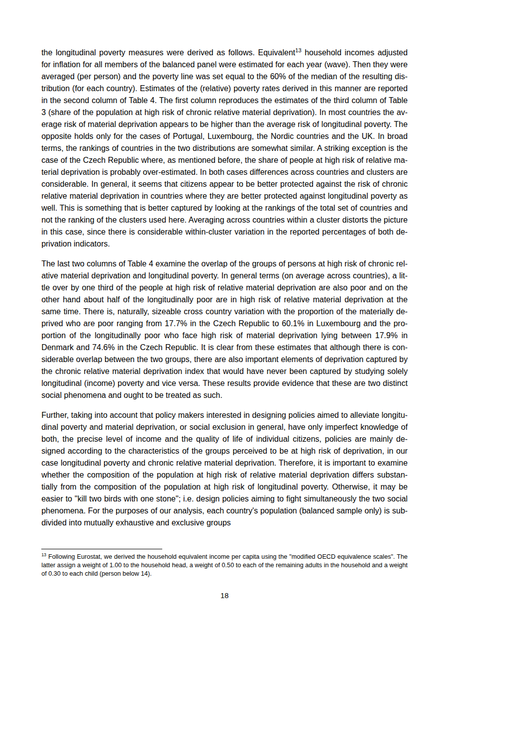the longitudinal poverty measures were derived as follows. Equivalent13 household incomes adjusted for inflation for all members of the balanced panel were estimated for each year (wave). Then they were averaged (per person) and the poverty line was set equal to the 60% of the median of the resulting distribution (for each country). Estimates of the (relative) poverty rates derived in this manner are reported in the second column of Table 4. The first column reproduces the estimates of the third column of Table 3 (share of the population at high risk of chronic relative material deprivation). In most countries the average risk of material deprivation appears to be higher than the average risk of longitudinal poverty. The opposite holds only for the cases of Portugal, Luxembourg, the Nordic countries and the UK. In broad terms, the rankings of countries in the two distributions are somewhat similar. A striking exception is the case of the Czech Republic where, as mentioned before, the share of people at high risk of relative material deprivation is probably over-estimated. In both cases differences across countries and clusters are considerable. In general, it seems that citizens appear to be better protected against the risk of chronic relative material deprivation in countries where they are better protected against longitudinal poverty as well. This is something that is better captured by looking at the rankings of the total set of countries and not the ranking of the clusters used here. Averaging across countries within a cluster distorts the picture in this case, since there is considerable within-cluster variation in the reported percentages of both deprivation indicators.
The last two columns of Table 4 examine the overlap of the groups of persons at high risk of chronic relative material deprivation and longitudinal poverty. In general terms (on average across countries), a little over by one third of the people at high risk of relative material deprivation are also poor and on the other hand about half of the longitudinally poor are in high risk of relative material deprivation at the same time. There is, naturally, sizeable cross country variation with the proportion of the materially deprived who are poor ranging from 17.7% in the Czech Republic to 60.1% in Luxembourg and the proportion of the longitudinally poor who face high risk of material deprivation lying between 17.9% in Denmark and 74.6% in the Czech Republic. It is clear from these estimates that although there is considerable overlap between the two groups, there are also important elements of deprivation captured by the chronic relative material deprivation index that would have never been captured by studying solely longitudinal (income) poverty and vice versa. These results provide evidence that these are two distinct social phenomena and ought to be treated as such.
Further, taking into account that policy makers interested in designing policies aimed to alleviate longitudinal poverty and material deprivation, or social exclusion in general, have only imperfect knowledge of both, the precise level of income and the quality of life of individual citizens, policies are mainly designed according to the characteristics of the groups perceived to be at high risk of deprivation, in our case longitudinal poverty and chronic relative material deprivation. Therefore, it is important to examine whether the composition of the population at high risk of relative material deprivation differs substantially from the composition of the population at high risk of longitudinal poverty. Otherwise, it may be easier to "kill two birds with one stone"; i.e. design policies aiming to fight simultaneously the two social phenomena. For the purposes of our analysis, each country's population (balanced sample only) is subdivided into mutually exhaustive and exclusive groups
13 Following Eurostat, we derived the household equivalent income per capita using the "modified OECD equivalence scales". The latter assign a weight of 1.00 to the household head, a weight of 0.50 to each of the remaining adults in the household and a weight of 0.30 to each child (person below 14).
18